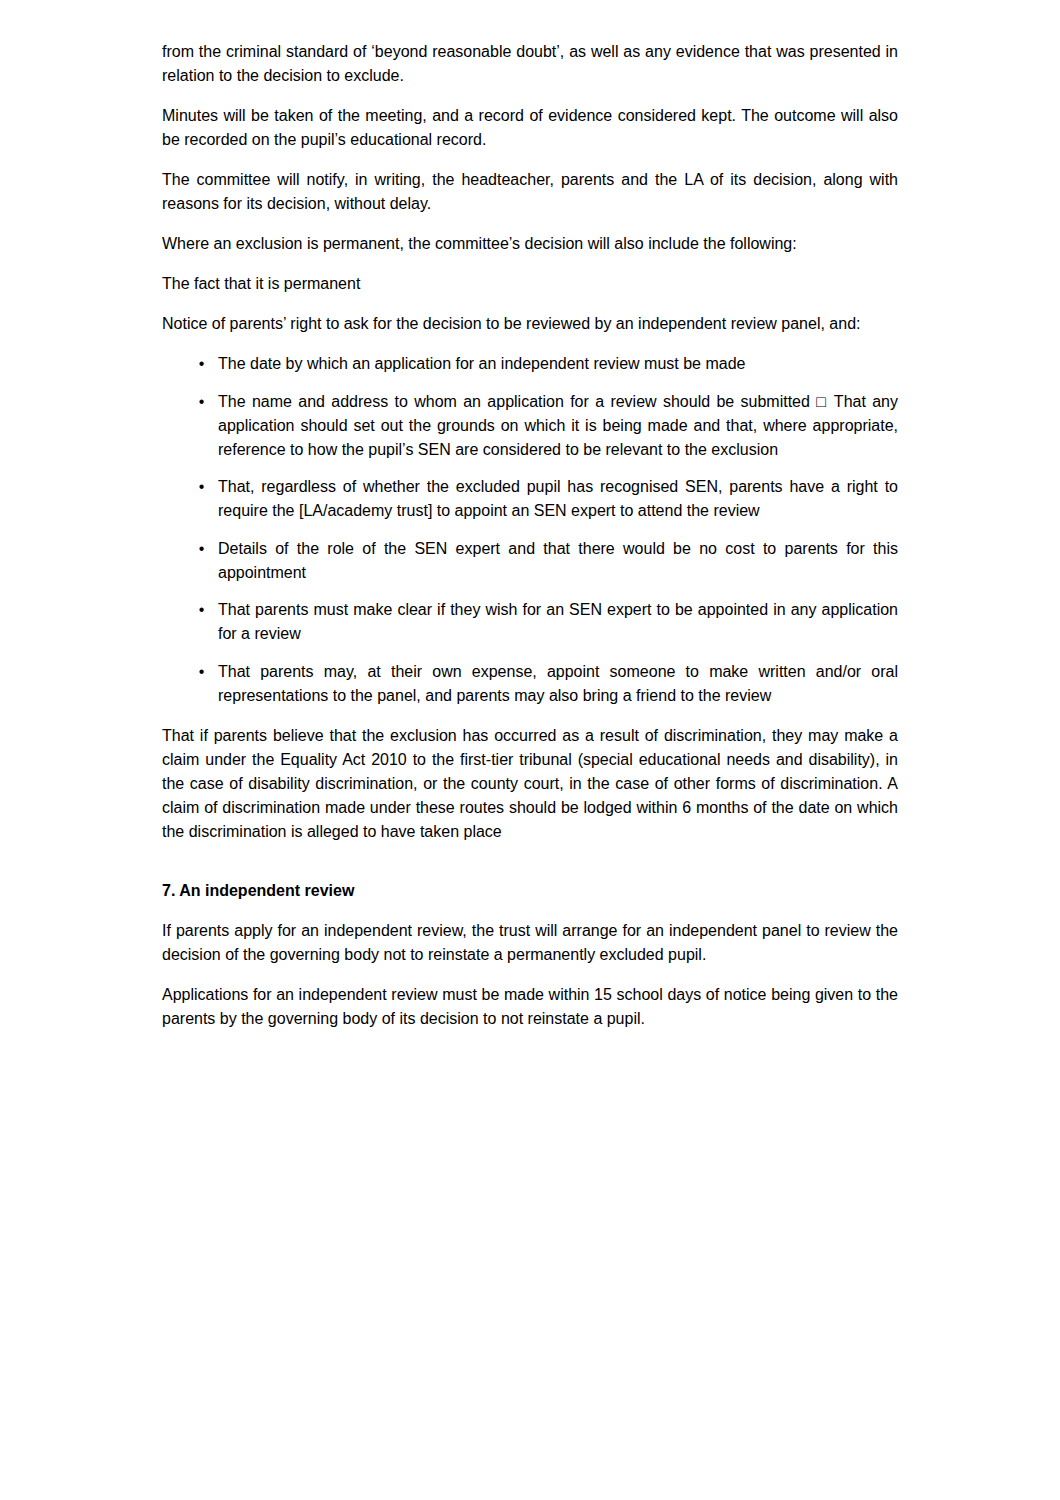from the criminal standard of ‘beyond reasonable doubt’, as well as any evidence that was presented in relation to the decision to exclude.
Minutes will be taken of the meeting, and a record of evidence considered kept. The outcome will also be recorded on the pupil’s educational record.
The committee will notify, in writing, the headteacher, parents and the LA of its decision, along with reasons for its decision, without delay.
Where an exclusion is permanent, the committee’s decision will also include the following:
The fact that it is permanent
Notice of parents’ right to ask for the decision to be reviewed by an independent review panel, and:
The date by which an application for an independent review must be made
The name and address to whom an application for a review should be submitted □ That any application should set out the grounds on which it is being made and that, where appropriate, reference to how the pupil’s SEN are considered to be relevant to the exclusion
That, regardless of whether the excluded pupil has recognised SEN, parents have a right to require the [LA/academy trust] to appoint an SEN expert to attend the review
Details of the role of the SEN expert and that there would be no cost to parents for this appointment
That parents must make clear if they wish for an SEN expert to be appointed in any application for a review
That parents may, at their own expense, appoint someone to make written and/or oral representations to the panel, and parents may also bring a friend to the review
That if parents believe that the exclusion has occurred as a result of discrimination, they may make a claim under the Equality Act 2010 to the first-tier tribunal (special educational needs and disability), in the case of disability discrimination, or the county court, in the case of other forms of discrimination. A claim of discrimination made under these routes should be lodged within 6 months of the date on which the discrimination is alleged to have taken place
7. An independent review
If parents apply for an independent review, the trust will arrange for an independent panel to review the decision of the governing body not to reinstate a permanently excluded pupil.
Applications for an independent review must be made within 15 school days of notice being given to the parents by the governing body of its decision to not reinstate a pupil.